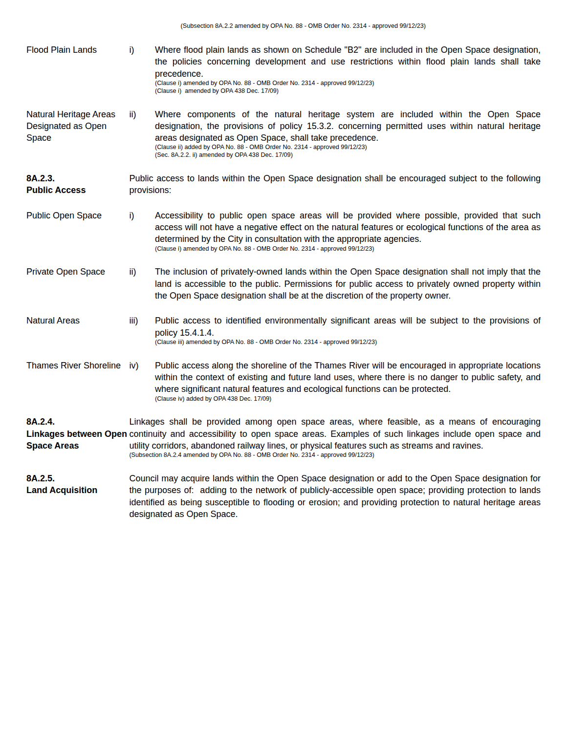(Subsection 8A.2.2 amended by OPA No. 88 - OMB Order No. 2314 - approved 99/12/23)
| Flood Plain Lands | i) | Where flood plain lands as shown on Schedule "B2" are included in the Open Space designation, the policies concerning development and use restrictions within flood plain lands shall take precedence. (Clause i) amended by OPA No. 88 - OMB Order No. 2314 - approved 99/12/23) (Clause i) amended by OPA 438 Dec. 17/09) |
| Natural Heritage Areas Designated as Open Space | ii) | Where components of the natural heritage system are included within the Open Space designation, the provisions of policy 15.3.2. concerning permitted uses within natural heritage areas designated as Open Space, shall take precedence. (Clause ii) added by OPA No. 88 - OMB Order No. 2314 - approved 99/12/23) (Sec. 8A.2.2. ii) amended by OPA 438 Dec. 17/09) |
| 8A.2.3. Public Access | Public access to lands within the Open Space designation shall be encouraged subject to the following provisions: |
| Public Open Space | i) | Accessibility to public open space areas will be provided where possible, provided that such access will not have a negative effect on the natural features or ecological functions of the area as determined by the City in consultation with the appropriate agencies. (Clause i) amended by OPA No. 88 - OMB Order No. 2314 - approved 99/12/23) |
| Private Open Space | ii) | The inclusion of privately-owned lands within the Open Space designation shall not imply that the land is accessible to the public. Permissions for public access to privately owned property within the Open Space designation shall be at the discretion of the property owner. |
| Natural Areas | iii) | Public access to identified environmentally significant areas will be subject to the provisions of policy 15.4.1.4. (Clause iii) amended by OPA No. 88 - OMB Order No. 2314 - approved 99/12/23) |
| Thames River Shoreline | iv) | Public access along the shoreline of the Thames River will be encouraged in appropriate locations within the context of existing and future land uses, where there is no danger to public safety, and where significant natural features and ecological functions can be protected. (Clause iv) added by OPA 438 Dec. 17/09) |
| 8A.2.4. Linkages between Open Space Areas | Linkages shall be provided among open space areas, where feasible, as a means of encouraging continuity and accessibility to open space areas. Examples of such linkages include open space and utility corridors, abandoned railway lines, or physical features such as streams and ravines. (Subsection 8A.2.4 amended by OPA No. 88 - OMB Order No. 2314 - approved 99/12/23) |
| 8A.2.5. Land Acquisition | Council may acquire lands within the Open Space designation or add to the Open Space designation for the purposes of: adding to the network of publicly-accessible open space; providing protection to lands identified as being susceptible to flooding or erosion; and providing protection to natural heritage areas designated as Open Space. |